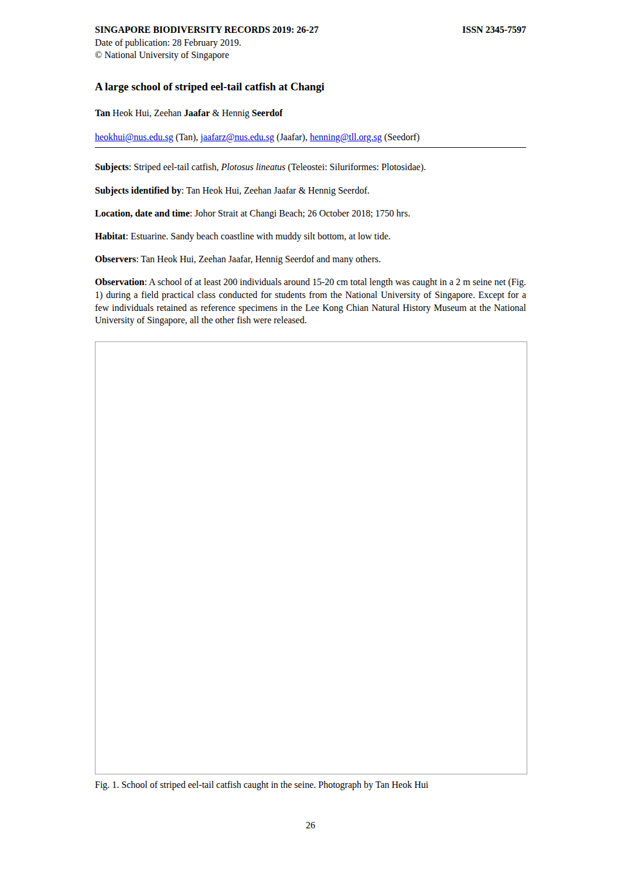SINGAPORE BIODIVERSITY RECORDS 2019: 26-27 ISSN 2345-7597
Date of publication: 28 February 2019.
© National University of Singapore
A large school of striped eel-tail catfish at Changi
Tan Heok Hui, Zeehan Jaafar & Hennig Seerdof
heokhui@nus.edu.sg (Tan), jaafarz@nus.edu.sg (Jaafar), henning@tll.org.sg (Seedorf)
Subjects: Striped eel-tail catfish, Plotosus lineatus (Teleostei: Siluriformes: Plotosidae).
Subjects identified by: Tan Heok Hui, Zeehan Jaafar & Hennig Seerdof.
Location, date and time: Johor Strait at Changi Beach; 26 October 2018; 1750 hrs.
Habitat: Estuarine. Sandy beach coastline with muddy silt bottom, at low tide.
Observers: Tan Heok Hui, Zeehan Jaafar, Hennig Seerdof and many others.
Observation: A school of at least 200 individuals around 15-20 cm total length was caught in a 2 m seine net (Fig. 1) during a field practical class conducted for students from the National University of Singapore. Except for a few individuals retained as reference specimens in the Lee Kong Chian Natural History Museum at the National University of Singapore, all the other fish were released.
Fig. 1. School of striped eel-tail catfish caught in the seine. Photograph by Tan Heok Hui
26